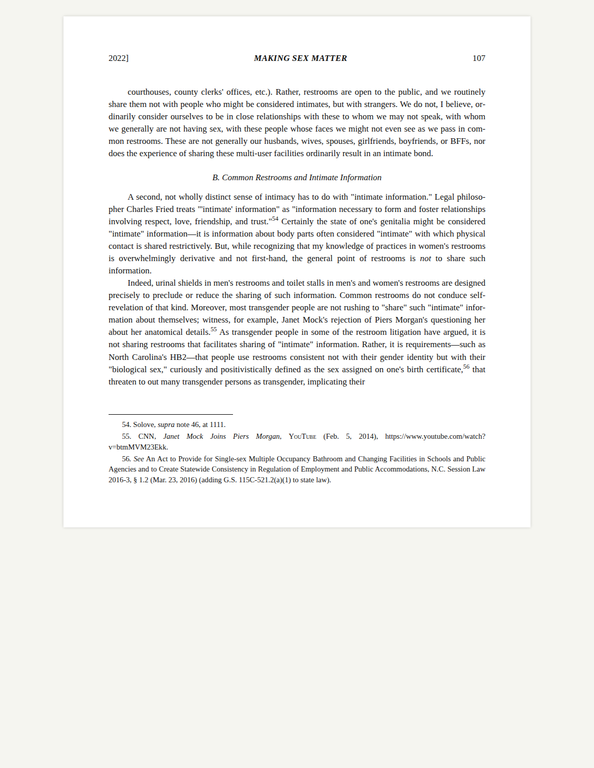2022] MAKING SEX MATTER 107
courthouses, county clerks' offices, etc.). Rather, restrooms are open to the public, and we routinely share them not with people who might be considered intimates, but with strangers. We do not, I believe, ordinarily consider ourselves to be in close relationships with these to whom we may not speak, with whom we generally are not having sex, with these people whose faces we might not even see as we pass in common restrooms. These are not generally our husbands, wives, spouses, girlfriends, boyfriends, or BFFs, nor does the experience of sharing these multi-user facilities ordinarily result in an intimate bond.
B. Common Restrooms and Intimate Information
A second, not wholly distinct sense of intimacy has to do with "intimate information." Legal philosopher Charles Fried treats "'intimate' information" as "information necessary to form and foster relationships involving respect, love, friendship, and trust."54 Certainly the state of one's genitalia might be considered "intimate" information—it is information about body parts often considered "intimate" with which physical contact is shared restrictively. But, while recognizing that my knowledge of practices in women's restrooms is overwhelmingly derivative and not first-hand, the general point of restrooms is not to share such information.
Indeed, urinal shields in men's restrooms and toilet stalls in men's and women's restrooms are designed precisely to preclude or reduce the sharing of such information. Common restrooms do not conduce self-revelation of that kind. Moreover, most transgender people are not rushing to "share" such "intimate" information about themselves; witness, for example, Janet Mock's rejection of Piers Morgan's questioning her about her anatomical details.55 As transgender people in some of the restroom litigation have argued, it is not sharing restrooms that facilitates sharing of "intimate" information. Rather, it is requirements—such as North Carolina's HB2—that people use restrooms consistent not with their gender identity but with their "biological sex," curiously and positivistically defined as the sex assigned on one's birth certificate,56 that threaten to out many transgender persons as transgender, implicating their
54. Solove, supra note 46, at 1111.
55. CNN, Janet Mock Joins Piers Morgan, YouTube (Feb. 5, 2014), https://www.youtube.com/watch?v=btmMVM23Ekk.
56. See An Act to Provide for Single-sex Multiple Occupancy Bathroom and Changing Facilities in Schools and Public Agencies and to Create Statewide Consistency in Regulation of Employment and Public Accommodations, N.C. Session Law 2016-3, § 1.2 (Mar. 23, 2016) (adding G.S. 115C-521.2(a)(1) to state law).